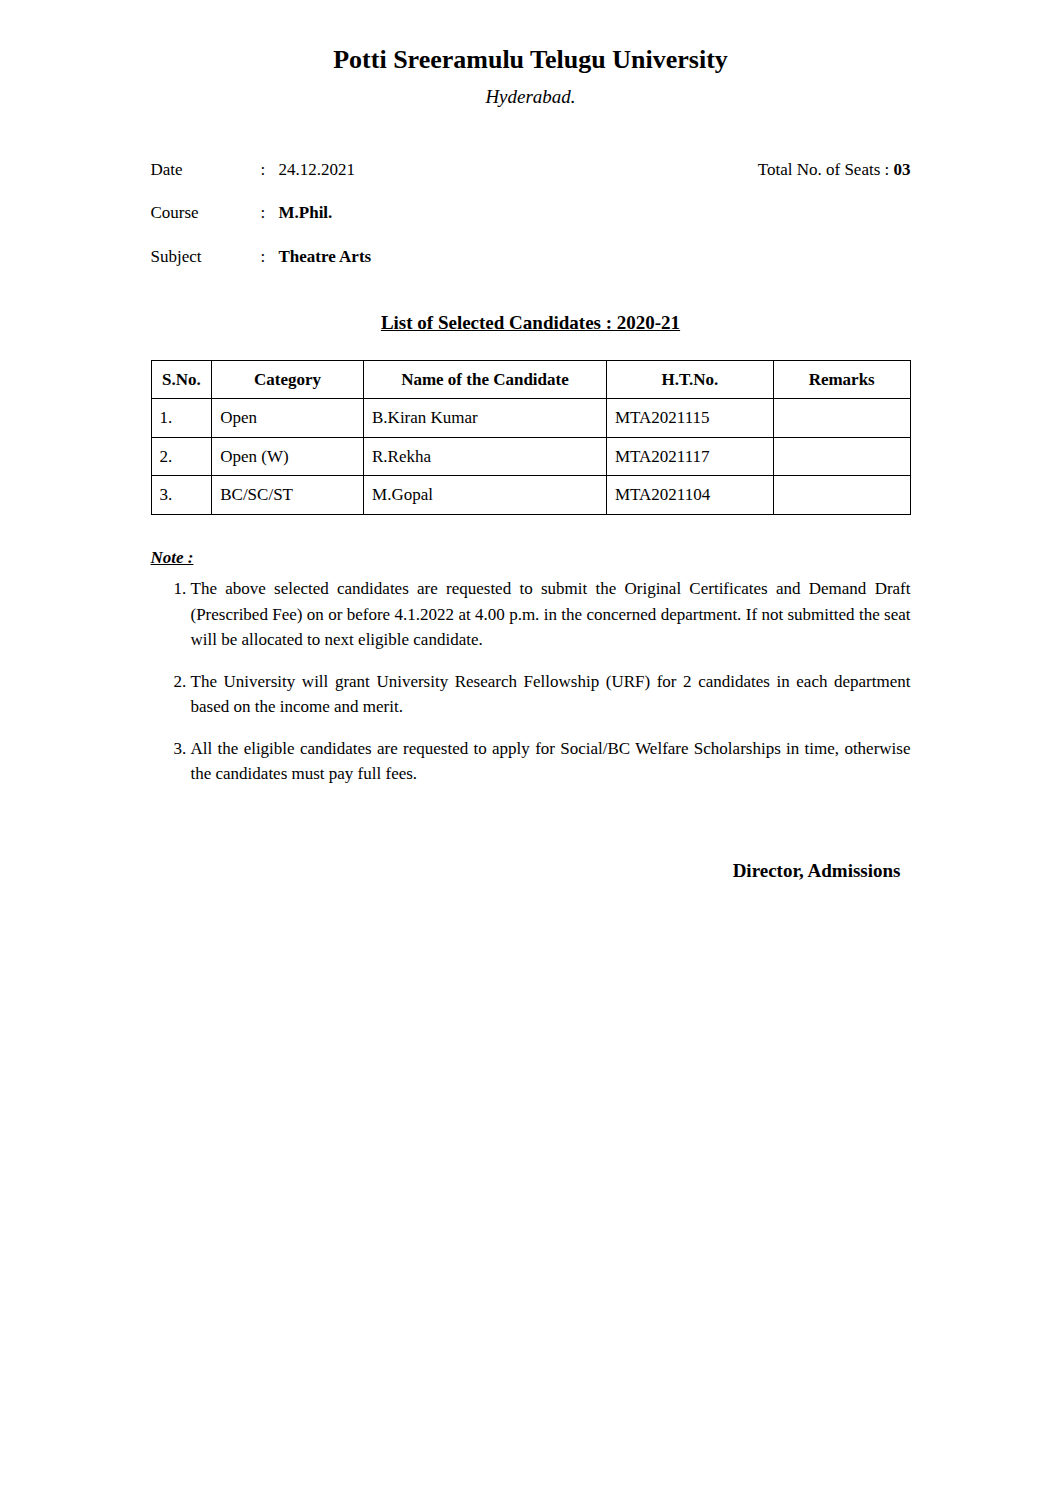Potti Sreeramulu Telugu University
Hyderabad.
Date : 24.12.2021 Total No. of Seats : 03
Course : M.Phil.
Subject : Theatre Arts
List of Selected Candidates : 2020-21
| S.No. | Category | Name of the Candidate | H.T.No. | Remarks |
| --- | --- | --- | --- | --- |
| 1. | Open | B.Kiran Kumar | MTA2021115 | |
| 2. | Open (W) | R.Rekha | MTA2021117 | |
| 3. | BC/SC/ST | M.Gopal | MTA2021104 | |
Note :
The above selected candidates are requested to submit the Original Certificates and Demand Draft (Prescribed Fee) on or before 4.1.2022 at 4.00 p.m. in the concerned department. If not submitted the seat will be allocated to next eligible candidate.
The University will grant University Research Fellowship (URF) for 2 candidates in each department based on the income and merit.
All the eligible candidates are requested to apply for Social/BC Welfare Scholarships in time, otherwise the candidates must pay full fees.
Director, Admissions